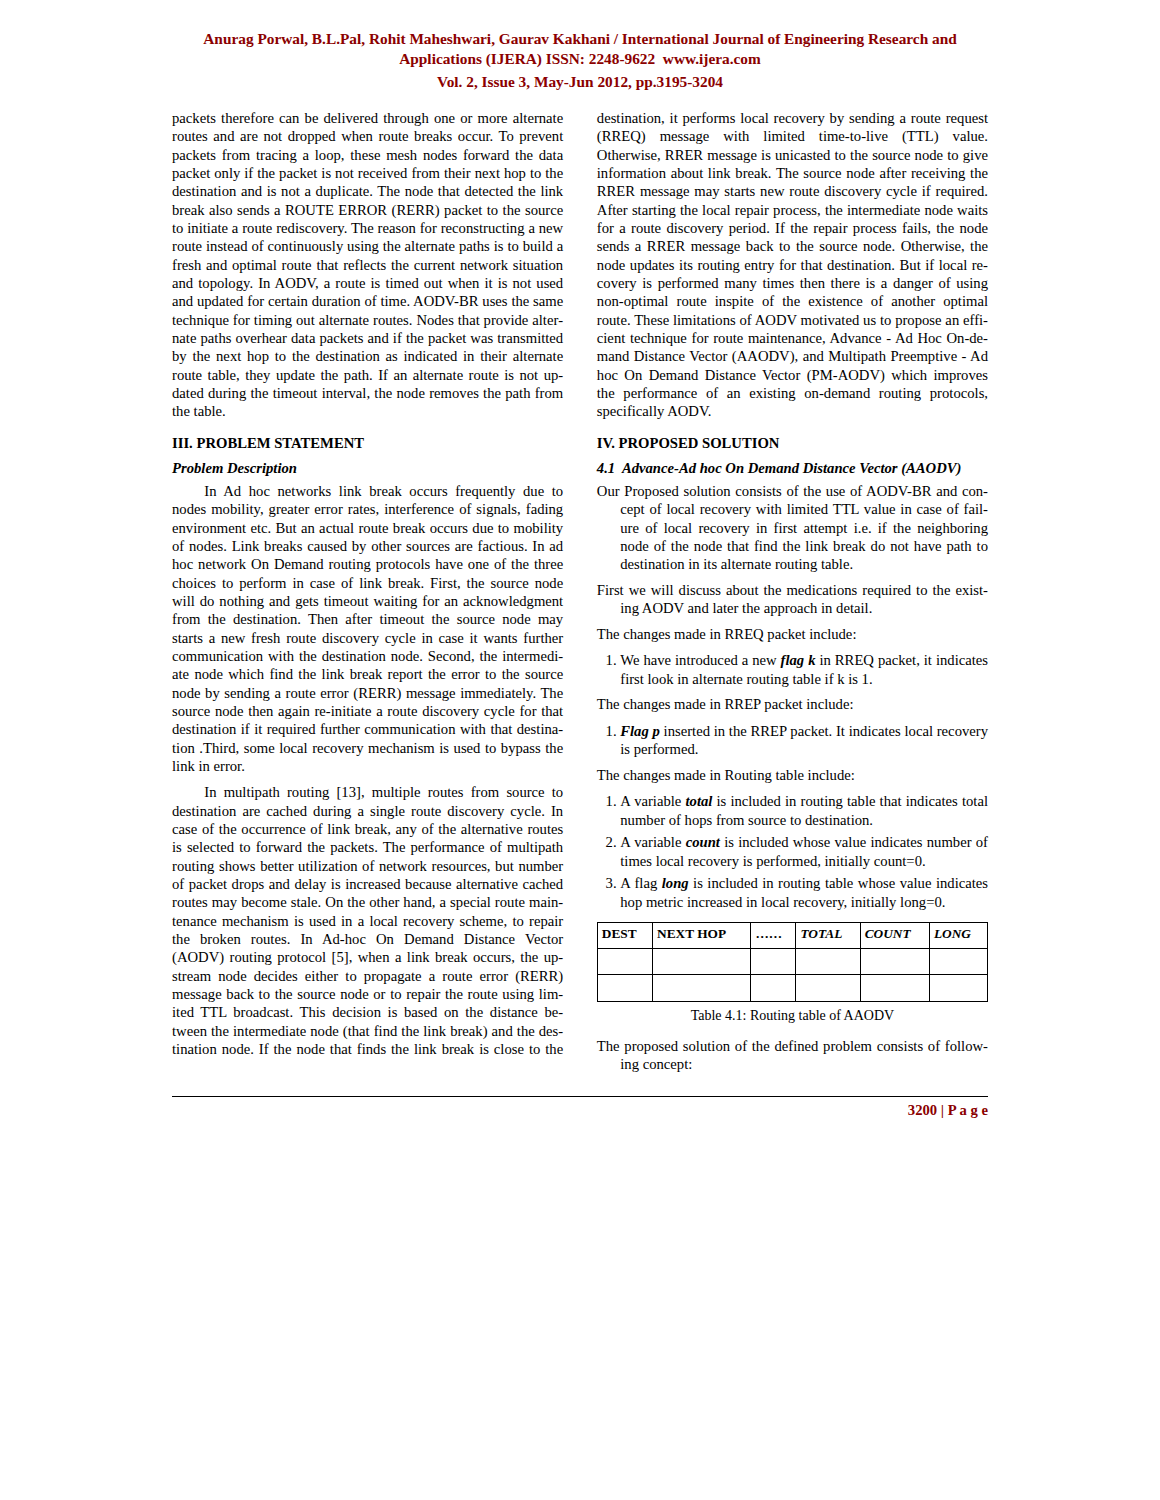Anurag Porwal, B.L.Pal, Rohit Maheshwari, Gaurav Kakhani / International Journal of Engineering Research and Applications (IJERA) ISSN: 2248-9622 www.ijera.com
Vol. 2, Issue 3, May-Jun 2012, pp.3195-3204
packets therefore can be delivered through one or more alternate routes and are not dropped when route breaks occur. To prevent packets from tracing a loop, these mesh nodes forward the data packet only if the packet is not received from their next hop to the destination and is not a duplicate. The node that detected the link break also sends a ROUTE ERROR (RERR) packet to the source to initiate a route rediscovery. The reason for reconstructing a new route instead of continuously using the alternate paths is to build a fresh and optimal route that reflects the current network situation and topology. In AODV, a route is timed out when it is not used and updated for certain duration of time. AODV-BR uses the same technique for timing out alternate routes. Nodes that provide alternate paths overhear data packets and if the packet was transmitted by the next hop to the destination as indicated in their alternate route table, they update the path. If an alternate route is not updated during the timeout interval, the node removes the path from the table.
III. PROBLEM STATEMENT
Problem Description
In Ad hoc networks link break occurs frequently due to nodes mobility, greater error rates, interference of signals, fading environment etc. But an actual route break occurs due to mobility of nodes. Link breaks caused by other sources are factious. In ad hoc network On Demand routing protocols have one of the three choices to perform in case of link break. First, the source node will do nothing and gets timeout waiting for an acknowledgment from the destination. Then after timeout the source node may starts a new fresh route discovery cycle in case it wants further communication with the destination node. Second, the intermediate node which find the link break report the error to the source node by sending a route error (RERR) message immediately. The source node then again re-initiate a route discovery cycle for that destination if it required further communication with that destination .Third, some local recovery mechanism is used to bypass the link in error.
In multipath routing [13], multiple routes from source to destination are cached during a single route discovery cycle. In case of the occurrence of link break, any of the alternative routes is selected to forward the packets. The performance of multipath routing shows better utilization of network resources, but number of packet drops and delay is increased because alternative cached routes may become stale. On the other hand, a special route maintenance mechanism is used in a local recovery scheme, to repair the broken routes. In Ad-hoc On Demand Distance Vector (AODV) routing protocol [5], when a link break occurs, the upstream node decides either to propagate a route error (RERR) message back to the source node or to repair the route using limited TTL broadcast. This decision is based on the distance between the intermediate node (that find the link break) and the destination node. If the node that finds the link break is close to the destination, it performs local recovery by sending a route request (RREQ) message with limited time-to-live (TTL) value. Otherwise, RRER message is unicasted to the source node to give information about link break. The source node after receiving the RRER message may starts new route discovery cycle if required. After starting the local repair process, the intermediate node waits for a route discovery period. If the repair process fails, the node sends a RRER message back to the source node. Otherwise, the node updates its routing entry for that destination. But if local recovery is performed many times then there is a danger of using non-optimal route inspite of the existence of another optimal route. These limitations of AODV motivated us to propose an efficient technique for route maintenance, Advance - Ad Hoc On-demand Distance Vector (AAODV), and Multipath Preemptive - Ad hoc On Demand Distance Vector (PM-AODV) which improves the performance of an existing on-demand routing protocols, specifically AODV.
IV. PROPOSED SOLUTION
4.1 Advance-Ad hoc On Demand Distance Vector (AAODV)
Our Proposed solution consists of the use of AODV-BR and concept of local recovery with limited TTL value in case of failure of local recovery in first attempt i.e. if the neighboring node of the node that find the link break do not have path to destination in its alternate routing table.
First we will discuss about the medications required to the existing AODV and later the approach in detail.
The changes made in RREQ packet include:
We have introduced a new flag k in RREQ packet, it indicates first look in alternate routing table if k is 1.
The changes made in RREP packet include:
Flag p inserted in the RREP packet. It indicates local recovery is performed.
The changes made in Routing table include:
A variable total is included in routing table that indicates total number of hops from source to destination.
A variable count is included whose value indicates number of times local recovery is performed, initially count=0.
A flag long is included in routing table whose value indicates hop metric increased in local recovery, initially long=0.
| DEST | NEXT HOP | …… | TOTAL | COUNT | LONG |
| --- | --- | --- | --- | --- | --- |
Table 4.1: Routing table of AAODV
The proposed solution of the defined problem consists of following concept:
3200 | P a g e